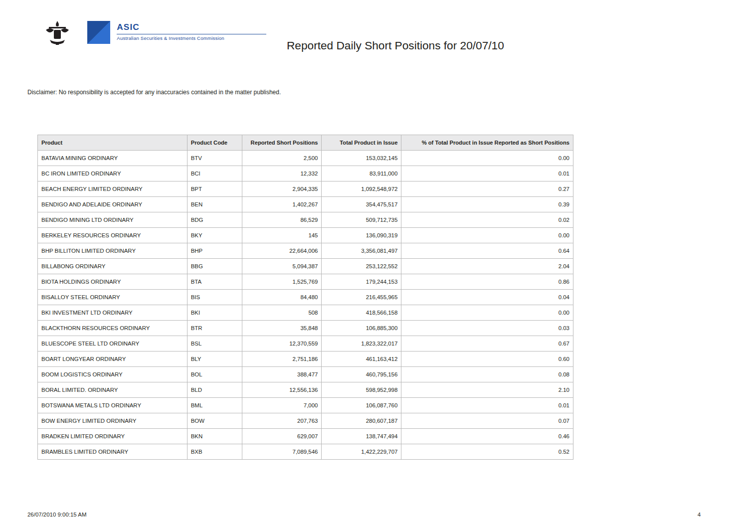ASIC
Australian Securities & Investments Commission
Reported Daily Short Positions for 20/07/10
Disclaimer: No responsibility is accepted for any inaccuracies contained in the matter published.
| Product | Product Code | Reported Short Positions | Total Product in Issue | % of Total Product in Issue Reported as Short Positions |
| --- | --- | --- | --- | --- |
| BATAVIA MINING ORDINARY | BTV | 2,500 | 153,032,145 | 0.00 |
| BC IRON LIMITED ORDINARY | BCI | 12,332 | 83,911,000 | 0.01 |
| BEACH ENERGY LIMITED ORDINARY | BPT | 2,904,335 | 1,092,548,972 | 0.27 |
| BENDIGO AND ADELAIDE ORDINARY | BEN | 1,402,267 | 354,475,517 | 0.39 |
| BENDIGO MINING LTD ORDINARY | BDG | 86,529 | 509,712,735 | 0.02 |
| BERKELEY RESOURCES ORDINARY | BKY | 145 | 136,090,319 | 0.00 |
| BHP BILLITON LIMITED ORDINARY | BHP | 22,664,006 | 3,356,081,497 | 0.64 |
| BILLABONG ORDINARY | BBG | 5,094,387 | 253,122,552 | 2.04 |
| BIOTA HOLDINGS ORDINARY | BTA | 1,525,769 | 179,244,153 | 0.86 |
| BISALLOY STEEL ORDINARY | BIS | 84,480 | 216,455,965 | 0.04 |
| BKI INVESTMENT LTD ORDINARY | BKI | 508 | 418,566,158 | 0.00 |
| BLACKTHORN RESOURCES ORDINARY | BTR | 35,848 | 106,885,300 | 0.03 |
| BLUESCOPE STEEL LTD ORDINARY | BSL | 12,370,559 | 1,823,322,017 | 0.67 |
| BOART LONGYEAR ORDINARY | BLY | 2,751,186 | 461,163,412 | 0.60 |
| BOOM LOGISTICS ORDINARY | BOL | 388,477 | 460,795,156 | 0.08 |
| BORAL LIMITED. ORDINARY | BLD | 12,556,136 | 598,952,998 | 2.10 |
| BOTSWANA METALS LTD ORDINARY | BML | 7,000 | 106,087,760 | 0.01 |
| BOW ENERGY LIMITED ORDINARY | BOW | 207,763 | 280,607,187 | 0.07 |
| BRADKEN LIMITED ORDINARY | BKN | 629,007 | 138,747,494 | 0.46 |
| BRAMBLES LIMITED ORDINARY | BXB | 7,089,546 | 1,422,229,707 | 0.52 |
26/07/2010 9:00:15 AM 4